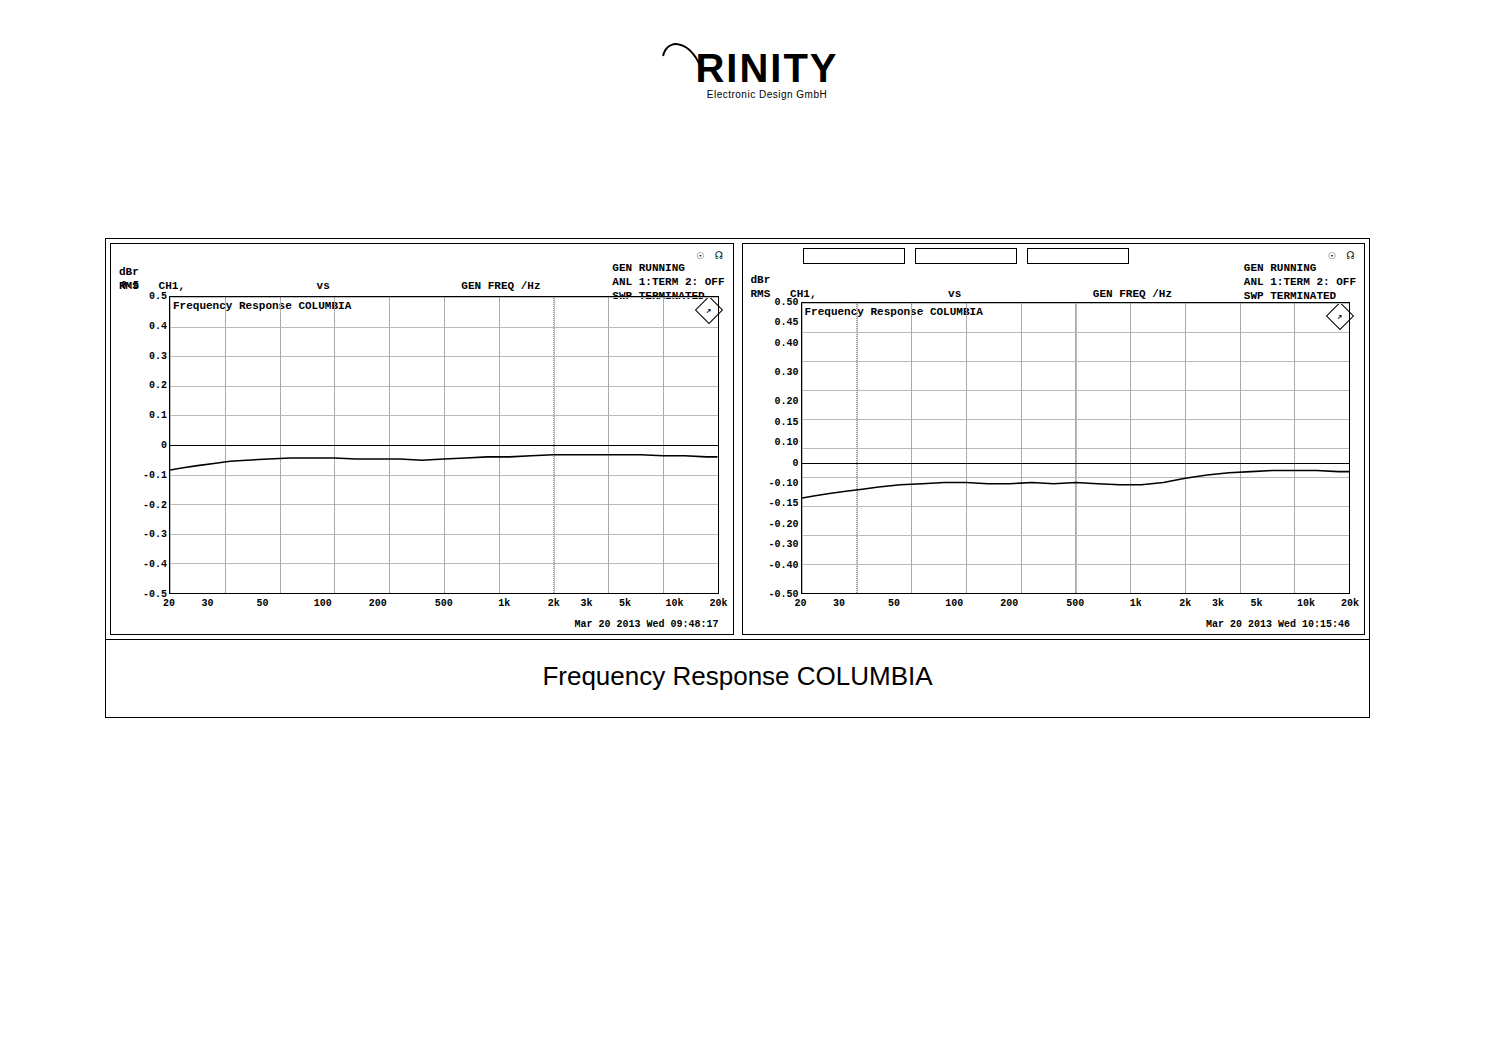RINITY
Electronic Design GmbH
☉ ☊
GEN RUNNING
ANL 1:TERM 2: OFF
SWP TERMINATED
dBr
RMS CH1, vs GEN FREQ /Hz
Frequency Response COLUMBIA
↗
0.5
0.5 0.4 0.3 0.2 0.1 0 -0.1 -0.2 -0.3 -0.4 -0.5
20 30 50 100 200 500 1k 2k 3k 5k 10k 20k
Mar 20 2013 Wed 09:48:17
☉ ☊
GEN RUNNING
ANL 1:TERM 2: OFF
SWP TERMINATED
dBr
RMS CH1, vs GEN FREQ /Hz
Frequency Response COLUMBIA
↗
0.50 0.45 0.40 0.30 0.20 0.15 0.10 0 -0.10 -0.15 -0.20 -0.30 -0.40 -0.50
20 30 50 100 200 500 1k 2k 3k 5k 10k 20k
Mar 20 2013 Wed 10:15:46
Frequency Response COLUMBIA